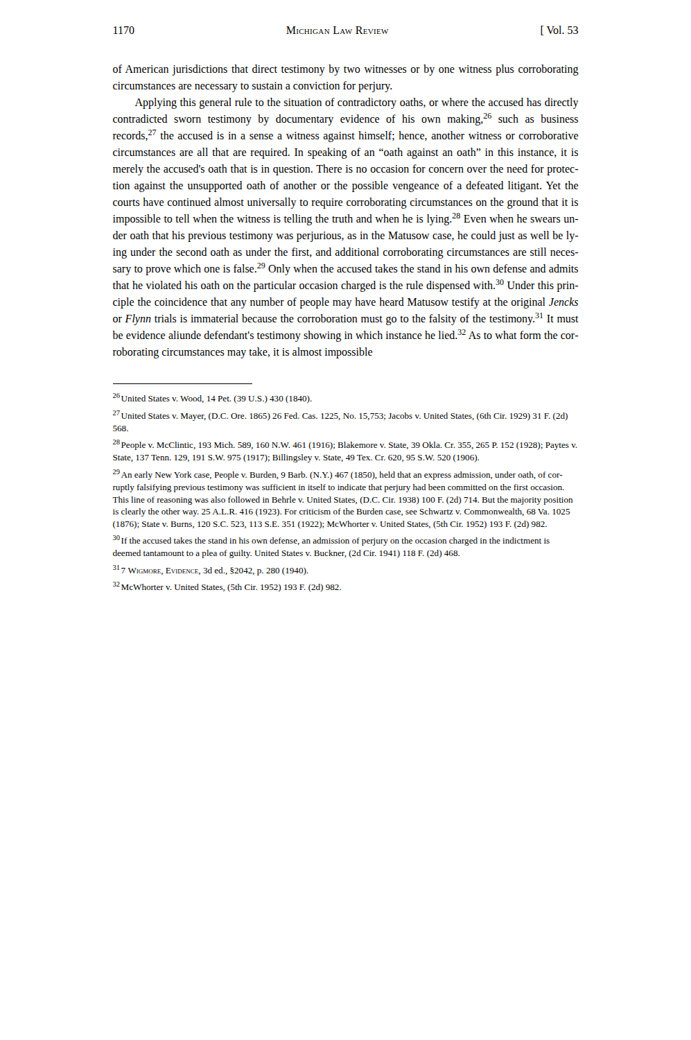1170 Michigan Law Review [ Vol. 53
of American jurisdictions that direct testimony by two witnesses or by one witness plus corroborating circumstances are necessary to sustain a conviction for perjury.
Applying this general rule to the situation of contradictory oaths, or where the accused has directly contradicted sworn testimony by documentary evidence of his own making,26 such as business records,27 the accused is in a sense a witness against himself; hence, another witness or corroborative circumstances are all that are required. In speaking of an “oath against an oath” in this instance, it is merely the accused's oath that is in question. There is no occasion for concern over the need for protection against the unsupported oath of another or the possible vengeance of a defeated litigant. Yet the courts have continued almost universally to require corroborating circumstances on the ground that it is impossible to tell when the witness is telling the truth and when he is lying.28 Even when he swears under oath that his previous testimony was perjurious, as in the Matusow case, he could just as well be lying under the second oath as under the first, and additional corroborating circumstances are still necessary to prove which one is false.29 Only when the accused takes the stand in his own defense and admits that he violated his oath on the particular occasion charged is the rule dispensed with.30 Under this principle the coincidence that any number of people may have heard Matusow testify at the original Jencks or Flynn trials is immaterial because the corroboration must go to the falsity of the testimony.31 It must be evidence aliunde defendant's testimony showing in which instance he lied.32 As to what form the corroborating circumstances may take, it is almost impossible
26 United States v. Wood, 14 Pet. (39 U.S.) 430 (1840).
27 United States v. Mayer, (D.C. Ore. 1865) 26 Fed. Cas. 1225, No. 15,753; Jacobs v. United States, (6th Cir. 1929) 31 F. (2d) 568.
28 People v. McClintic, 193 Mich. 589, 160 N.W. 461 (1916); Blakemore v. State, 39 Okla. Cr. 355, 265 P. 152 (1928); Paytes v. State, 137 Tenn. 129, 191 S.W. 975 (1917); Billingsley v. State, 49 Tex. Cr. 620, 95 S.W. 520 (1906).
29 An early New York case, People v. Burden, 9 Barb. (N.Y.) 467 (1850), held that an express admission, under oath, of corruptly falsifying previous testimony was sufficient in itself to indicate that perjury had been committed on the first occasion. This line of reasoning was also followed in Behrle v. United States, (D.C. Cir. 1938) 100 F. (2d) 714. But the majority position is clearly the other way. 25 A.L.R. 416 (1923). For criticism of the Burden case, see Schwartz v. Commonwealth, 68 Va. 1025 (1876); State v. Burns, 120 S.C. 523, 113 S.E. 351 (1922); McWhorter v. United States, (5th Cir. 1952) 193 F. (2d) 982.
30 If the accused takes the stand in his own defense, an admission of perjury on the occasion charged in the indictment is deemed tantamount to a plea of guilty. United States v. Buckner, (2d Cir. 1941) 118 F. (2d) 468.
317 Wigmore, Evidence, 3d ed., §2042, p. 280 (1940).
32 McWhorter v. United States, (5th Cir. 1952) 193 F. (2d) 982.